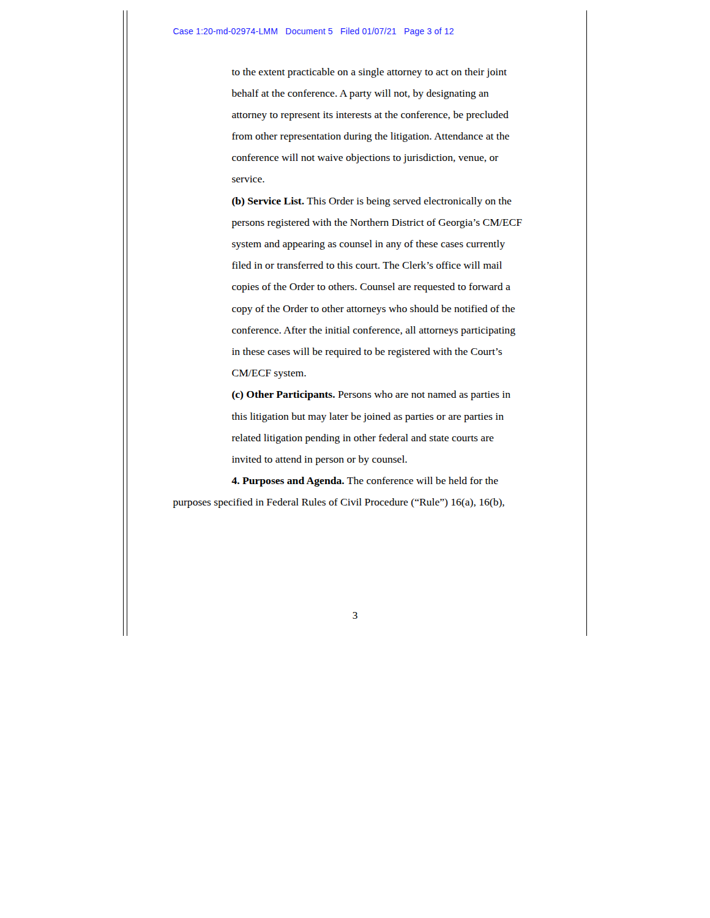Case 1:20-md-02974-LMM Document 5 Filed 01/07/21 Page 3 of 12
to the extent practicable on a single attorney to act on their joint behalf at the conference. A party will not, by designating an attorney to represent its interests at the conference, be precluded from other representation during the litigation. Attendance at the conference will not waive objections to jurisdiction, venue, or service.
(b) Service List. This Order is being served electronically on the persons registered with the Northern District of Georgia’s CM/ECF system and appearing as counsel in any of these cases currently filed in or transferred to this court. The Clerk’s office will mail copies of the Order to others. Counsel are requested to forward a copy of the Order to other attorneys who should be notified of the conference. After the initial conference, all attorneys participating in these cases will be required to be registered with the Court’s CM/ECF system.
(c) Other Participants. Persons who are not named as parties in this litigation but may later be joined as parties or are parties in related litigation pending in other federal and state courts are invited to attend in person or by counsel.
4. Purposes and Agenda. The conference will be held for the
purposes specified in Federal Rules of Civil Procedure (“Rule”) 16(a), 16(b),
3